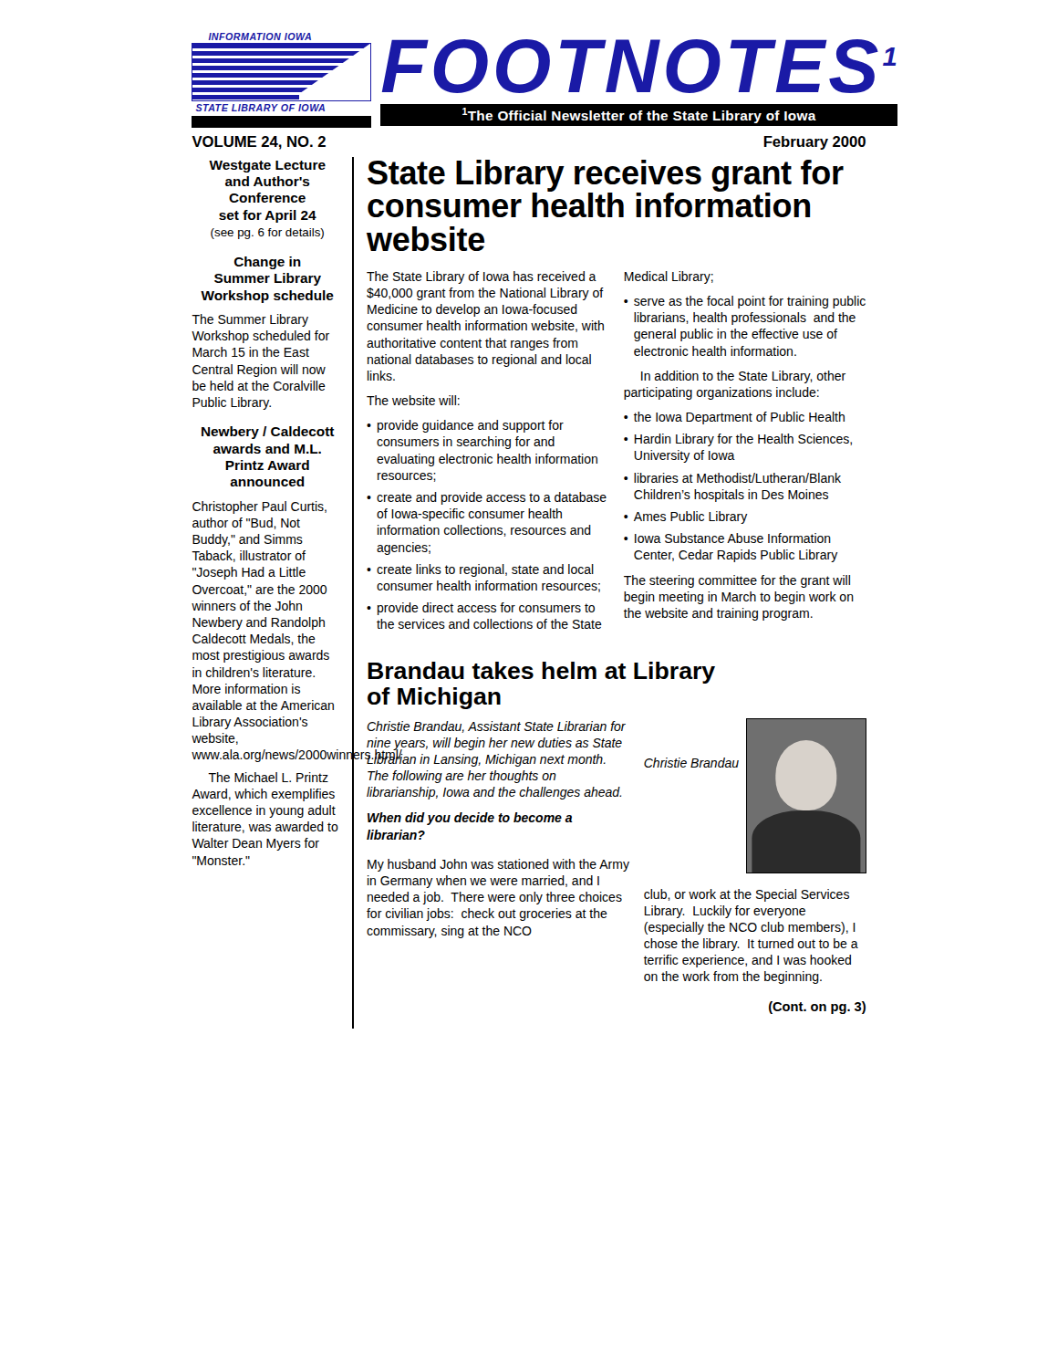INFORMATION IOWA
STATE LIBRARY OF IOWA
FOOTNOTES1
1The Official Newsletter of the State Library of Iowa
VOLUME 24, NO. 2 February 2000
Westgate Lecture
and Author's
Conference
set for April 24
(see pg. 6 for details)
Change in
Summer Library
Workshop schedule
The Summer Library Workshop scheduled for March 15 in the East Central Region will now be held at the Coralville Public Library.
Newbery / Caldecott
awards and M.L.
Printz Award
announced
Christopher Paul Curtis, author of "Bud, Not Buddy," and Simms Taback, illustrator of "Joseph Had a Little Overcoat," are the 2000 winners of the John Newbery and Randolph Caldecott Medals, the most prestigious awards in children's literature. More information is available at the American Library Association's website, www.ala.org/news/2000winners.html/
The Michael L. Printz Award, which exemplifies excellence in young adult literature, was awarded to Walter Dean Myers for "Monster."
State Library receives grant for consumer health information website
The State Library of Iowa has received a $40,000 grant from the National Library of Medicine to develop an Iowa-focused consumer health information website, with authoritative content that ranges from national databases to regional and local links.
The website will:
provide guidance and support for consumers in searching for and evaluating electronic health information resources;
create and provide access to a database of Iowa-specific consumer health information collections, resources and agencies;
create links to regional, state and local consumer health information resources;
provide direct access for consumers to the services and collections of the State
Medical Library;
serve as the focal point for training public librarians, health professionals and the general public in the effective use of electronic health information.
In addition to the State Library, other participating organizations include:
the Iowa Department of Public Health
Hardin Library for the Health Sciences, University of Iowa
libraries at Methodist/Lutheran/Blank Children’s hospitals in Des Moines
Ames Public Library
Iowa Substance Abuse Information Center, Cedar Rapids Public Library
The steering committee for the grant will begin meeting in March to begin work on the website and training program.
Brandau takes helm at Library
of Michigan
Christie Brandau, Assistant State Librarian for nine years, will begin her new duties as State Librarian in Lansing, Michigan next month. The following are her thoughts on librarianship, Iowa and the challenges ahead.
When did you decide to become a librarian?
My husband John was stationed with the Army in Germany when we were married, and I needed a job. There were only three choices for civilian jobs: check out groceries at the commissary, sing at the NCO
Christie Brandau
club, or work at the Special Services Library. Luckily for everyone (especially the NCO club members), I chose the library. It turned out to be a terrific experience, and I was hooked on the work from the beginning.
(Cont. on pg. 3)